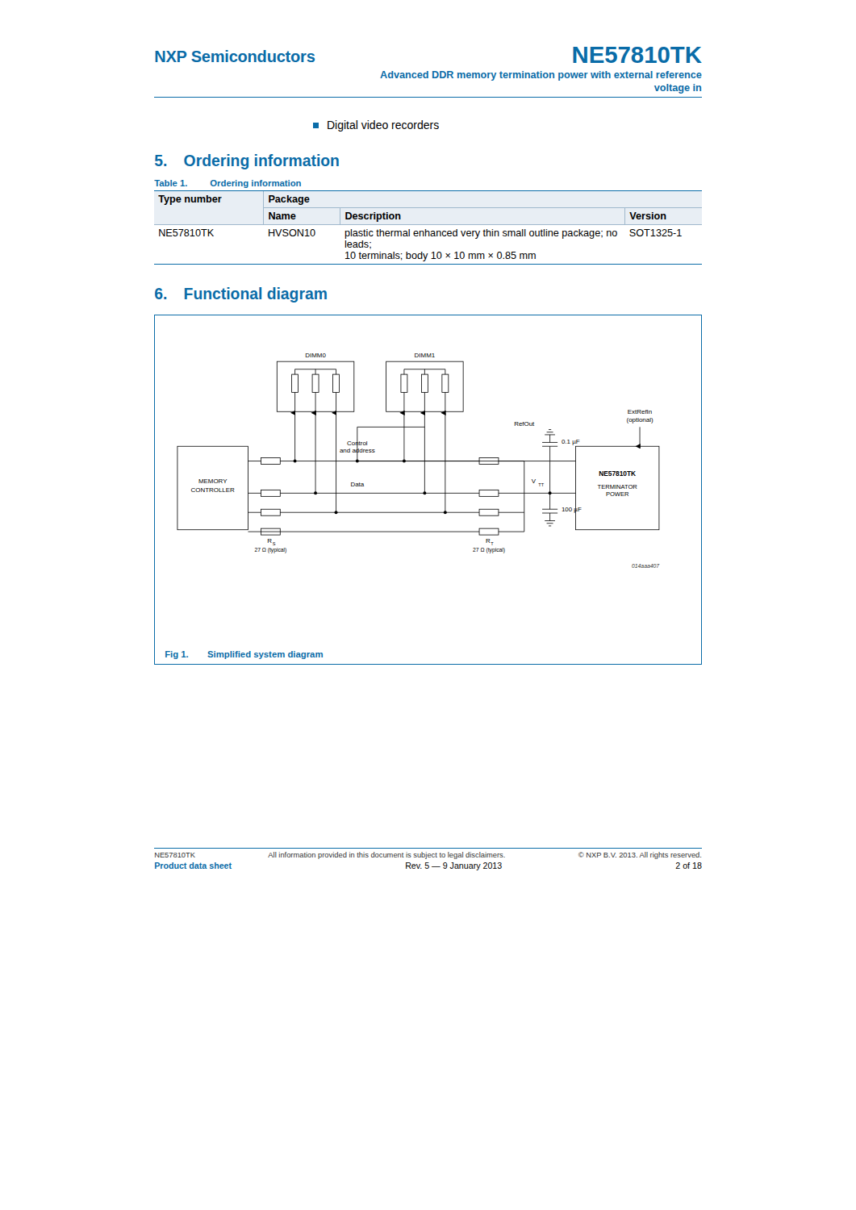NXP Semiconductors
NE57810TK
Advanced DDR memory termination power with external reference
voltage in
Digital video recorders
5. Ordering information
Table 1. Ordering information
| Type number | Package |
| --- | --- |
| Name | Description | Version |
| NE57810TK | HVSON10 | plastic thermal enhanced very thin small outline package; no leads; 10 terminals; body 10 × 10 mm × 0.85 mm | SOT1325-1 |
6. Functional diagram
DIMM0 DIMM1 MEMORY CONTROLLER NE57810TK TERMINATOR POWER Control and address Data RefOut ExtRefIn (optional) 0.1 µF 100 µF V TT R S 27 Ω (typical) R T 27 Ω (typical) 014aaa407
Fig 1. Simplified system diagram
NE57810TK
All information provided in this document is subject to legal disclaimers.
© NXP B.V. 2013. All rights reserved.
Product data sheet
Rev. 5 — 9 January 2013
2 of 18